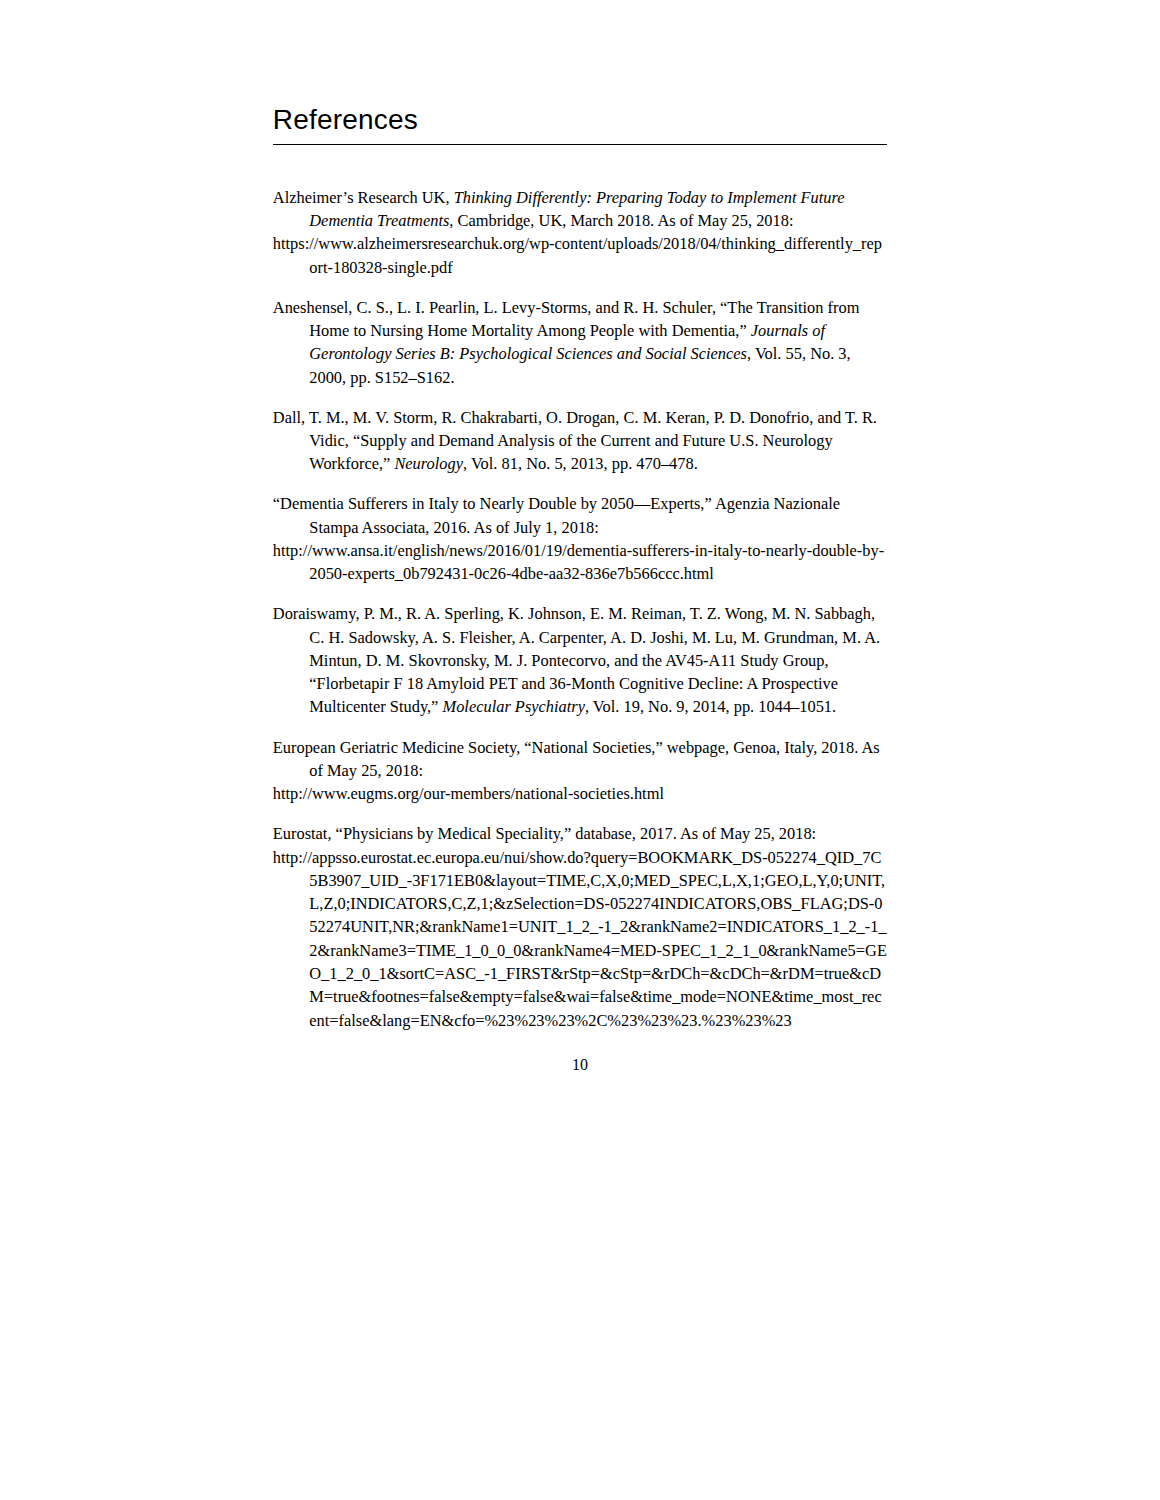References
Alzheimer’s Research UK, Thinking Differently: Preparing Today to Implement Future Dementia Treatments, Cambridge, UK, March 2018. As of May 25, 2018: https://www.alzheimersresearchuk.org/wp-content/uploads/2018/04/thinking_differently_report-180328-single.pdf
Aneshensel, C. S., L. I. Pearlin, L. Levy-Storms, and R. H. Schuler, “The Transition from Home to Nursing Home Mortality Among People with Dementia,” Journals of Gerontology Series B: Psychological Sciences and Social Sciences, Vol. 55, No. 3, 2000, pp. S152–S162.
Dall, T. M., M. V. Storm, R. Chakrabarti, O. Drogan, C. M. Keran, P. D. Donofrio, and T. R. Vidic, “Supply and Demand Analysis of the Current and Future U.S. Neurology Workforce,” Neurology, Vol. 81, No. 5, 2013, pp. 470–478.
“Dementia Sufferers in Italy to Nearly Double by 2050—Experts,” Agenzia Nazionale Stampa Associata, 2016. As of July 1, 2018: http://www.ansa.it/english/news/2016/01/19/dementia-sufferers-in-italy-to-nearly-double-by-2050-experts_0b792431-0c26-4dbe-aa32-836e7b566ccc.html
Doraiswamy, P. M., R. A. Sperling, K. Johnson, E. M. Reiman, T. Z. Wong, M. N. Sabbagh, C. H. Sadowsky, A. S. Fleisher, A. Carpenter, A. D. Joshi, M. Lu, M. Grundman, M. A. Mintun, D. M. Skovronsky, M. J. Pontecorvo, and the AV45-A11 Study Group, “Florbetapir F 18 Amyloid PET and 36-Month Cognitive Decline: A Prospective Multicenter Study,” Molecular Psychiatry, Vol. 19, No. 9, 2014, pp. 1044–1051.
European Geriatric Medicine Society, “National Societies,” webpage, Genoa, Italy, 2018. As of May 25, 2018: http://www.eugms.org/our-members/national-societies.html
Eurostat, “Physicians by Medical Speciality,” database, 2017. As of May 25, 2018: http://appsso.eurostat.ec.europa.eu/nui/show.do?query=BOOKMARK_DS-052274_QID_7C5B3907_UID_-3F171EB0&layout=TIME,C,X,0;MED_SPEC,L,X,1;GEO,L,Y,0;UNIT,L,Z,0;INDICATORS,C,Z,1;&zSelection=DS-052274INDICATORS,OBS_FLAG;DS-052274UNIT,NR;&rankName1=UNIT_1_2_-1_2&rankName2=INDICATORS_1_2_-1_2&rankName3=TIME_1_0_0_0&rankName4=MED-SPEC_1_2_1_0&rankName5=GEO_1_2_0_1&sortC=ASC_-1_FIRST&rStp=&cStp=&rDCh=&cDCh=&rDM=true&cDM=true&footnes=false&empty=false&wai=false&time_mode=NONE&time_most_recent=false&lang=EN&cfo=%23%23%23%2C%23%23%23.%23%23%23
10